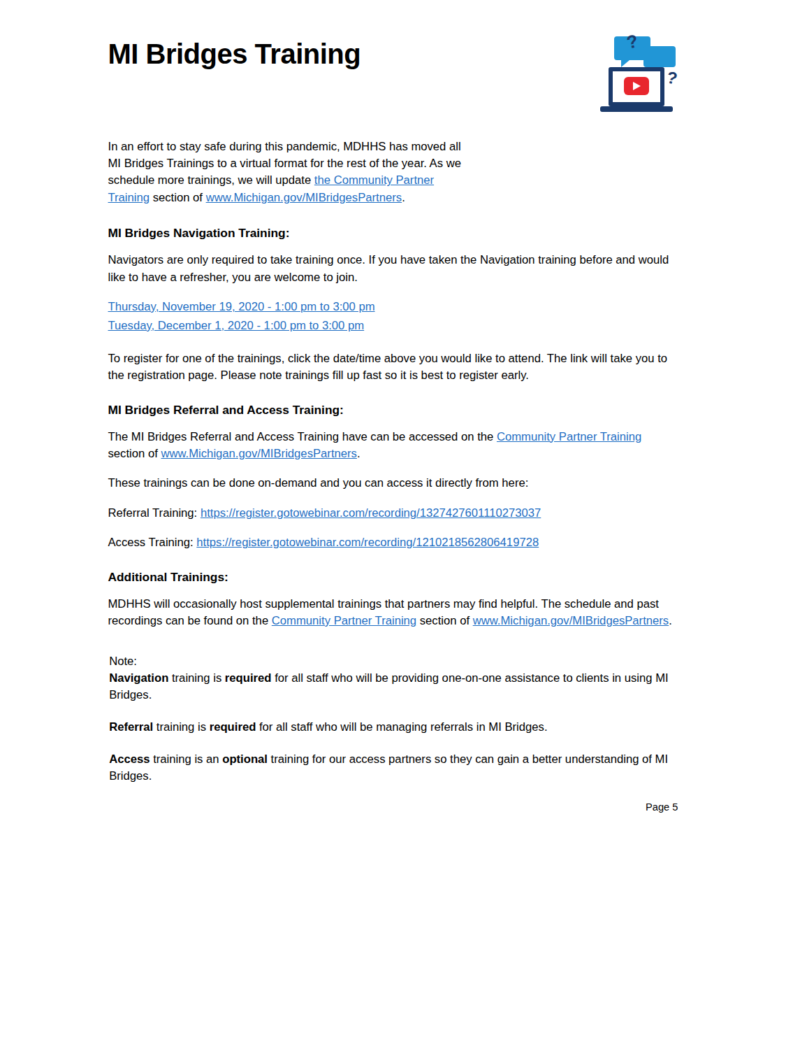MI Bridges Training
? ?
In an effort to stay safe during this pandemic, MDHHS has moved all MI Bridges Trainings to a virtual format for the rest of the year. As we schedule more trainings, we will update the Community Partner Training section of www.Michigan.gov/MIBridgesPartners.
MI Bridges Navigation Training:
Navigators are only required to take training once. If you have taken the Navigation training before and would like to have a refresher, you are welcome to join.
Thursday, November 19, 2020 - 1:00 pm to 3:00 pm Tuesday, December 1, 2020 - 1:00 pm to 3:00 pm
To register for one of the trainings, click the date/time above you would like to attend. The link will take you to the registration page. Please note trainings fill up fast so it is best to register early.
MI Bridges Referral and Access Training:
The MI Bridges Referral and Access Training have can be accessed on the Community Partner Training section of www.Michigan.gov/MIBridgesPartners.
These trainings can be done on-demand and you can access it directly from here:
Referral Training: https://register.gotowebinar.com/recording/1327427601110273037
Access Training: https://register.gotowebinar.com/recording/1210218562806419728
Additional Trainings:
MDHHS will occasionally host supplemental trainings that partners may find helpful. The schedule and past recordings can be found on the Community Partner Training section of www.Michigan.gov/MIBridgesPartners.
Note:
Navigation training is required for all staff who will be providing one-on-one assistance to clients in using MI Bridges.
Referral training is required for all staff who will be managing referrals in MI Bridges.
Access training is an optional training for our access partners so they can gain a better understanding of MI Bridges.
Page 5